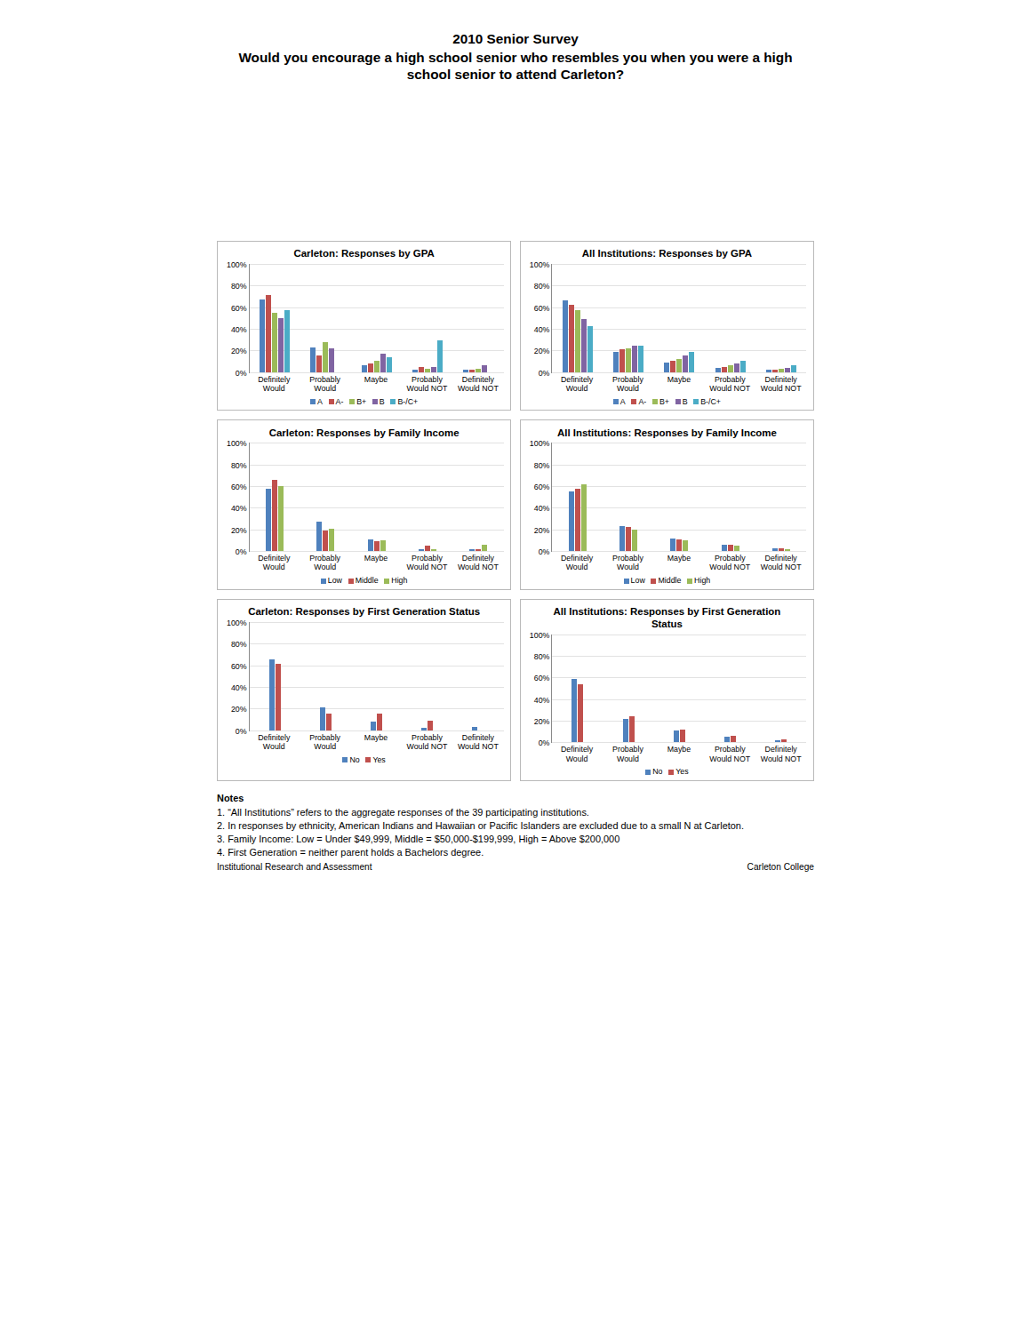2010 Senior Survey
Would you encourage a high school senior who resembles you when you were a high school senior to attend Carleton?
Carleton: Responses by GPA
100%
80%
60%
40%
20%
0%
Definitely
Would
Probably
Would
Maybe
Probably
Would NOT
Definitely
Would NOT
A A- B+ B B-/C+
All Institutions: Responses by GPA
100%
80%
60%
40%
20%
0%
Definitely
Would
Probably
Would
Maybe
Probably
Would NOT
Definitely
Would NOT
A A- B+ B B-/C+
Carleton: Responses by Family Income
100%
80%
60%
40%
20%
0%
Definitely
Would
Probably
Would
Maybe
Probably
Would NOT
Definitely
Would NOT
Low Middle High
All Institutions: Responses by Family Income
100%
80%
60%
40%
20%
0%
Definitely
Would
Probably
Would
Maybe
Probably
Would NOT
Definitely
Would NOT
Low Middle High
Carleton: Responses by First Generation Status
100%
80%
60%
40%
20%
0%
Definitely
Would
Probably
Would
Maybe
Probably
Would NOT
Definitely
Would NOT
No Yes
All Institutions: Responses by First Generation
Status
100%
80%
60%
40%
20%
0%
Definitely
Would
Probably
Would
Maybe
Probably
Would NOT
Definitely
Would NOT
No Yes
Notes
1. “All Institutions” refers to the aggregate responses of the 39 participating institutions.
2. In responses by ethnicity, American Indians and Hawaiian or Pacific Islanders are excluded due to a small N at Carleton.
3. Family Income: Low = Under $49,999, Middle = $50,000-$199,999, High = Above $200,000
4. First Generation = neither parent holds a Bachelors degree.
Institutional Research and Assessment
Carleton College